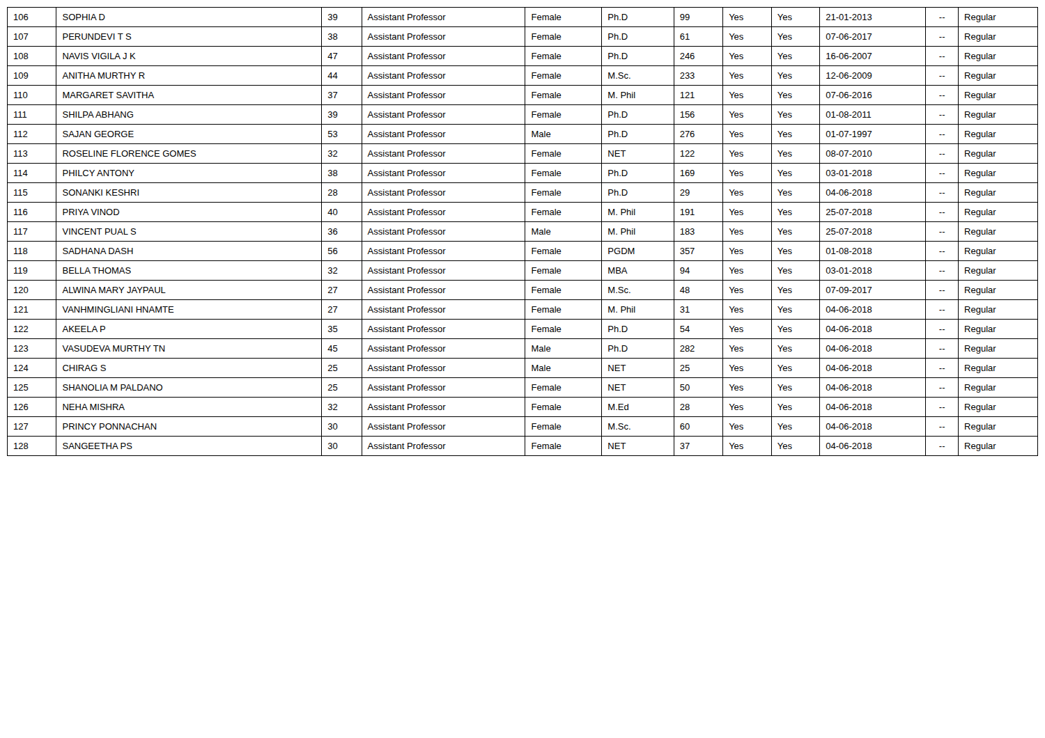| 106 | SOPHIA D | 39 | Assistant Professor | Female | Ph.D | 99 | Yes | Yes | 21-01-2013 | -- | Regular |
| 107 | PERUNDEVI T S | 38 | Assistant Professor | Female | Ph.D | 61 | Yes | Yes | 07-06-2017 | -- | Regular |
| 108 | NAVIS VIGILA J K | 47 | Assistant Professor | Female | Ph.D | 246 | Yes | Yes | 16-06-2007 | -- | Regular |
| 109 | ANITHA MURTHY R | 44 | Assistant Professor | Female | M.Sc. | 233 | Yes | Yes | 12-06-2009 | -- | Regular |
| 110 | MARGARET SAVITHA | 37 | Assistant Professor | Female | M. Phil | 121 | Yes | Yes | 07-06-2016 | -- | Regular |
| 111 | SHILPA ABHANG | 39 | Assistant Professor | Female | Ph.D | 156 | Yes | Yes | 01-08-2011 | -- | Regular |
| 112 | SAJAN GEORGE | 53 | Assistant Professor | Male | Ph.D | 276 | Yes | Yes | 01-07-1997 | -- | Regular |
| 113 | ROSELINE FLORENCE GOMES | 32 | Assistant Professor | Female | NET | 122 | Yes | Yes | 08-07-2010 | -- | Regular |
| 114 | PHILCY ANTONY | 38 | Assistant Professor | Female | Ph.D | 169 | Yes | Yes | 03-01-2018 | -- | Regular |
| 115 | SONANKI KESHRI | 28 | Assistant Professor | Female | Ph.D | 29 | Yes | Yes | 04-06-2018 | -- | Regular |
| 116 | PRIYA VINOD | 40 | Assistant Professor | Female | M. Phil | 191 | Yes | Yes | 25-07-2018 | -- | Regular |
| 117 | VINCENT PUAL S | 36 | Assistant Professor | Male | M. Phil | 183 | Yes | Yes | 25-07-2018 | -- | Regular |
| 118 | SADHANA DASH | 56 | Assistant Professor | Female | PGDM | 357 | Yes | Yes | 01-08-2018 | -- | Regular |
| 119 | BELLA THOMAS | 32 | Assistant Professor | Female | MBA | 94 | Yes | Yes | 03-01-2018 | -- | Regular |
| 120 | ALWINA MARY JAYPAUL | 27 | Assistant Professor | Female | M.Sc. | 48 | Yes | Yes | 07-09-2017 | -- | Regular |
| 121 | VANHMINGLIANI HNAMTE | 27 | Assistant Professor | Female | M. Phil | 31 | Yes | Yes | 04-06-2018 | -- | Regular |
| 122 | AKEELA P | 35 | Assistant Professor | Female | Ph.D | 54 | Yes | Yes | 04-06-2018 | -- | Regular |
| 123 | VASUDEVA MURTHY TN | 45 | Assistant Professor | Male | Ph.D | 282 | Yes | Yes | 04-06-2018 | -- | Regular |
| 124 | CHIRAG S | 25 | Assistant Professor | Male | NET | 25 | Yes | Yes | 04-06-2018 | -- | Regular |
| 125 | SHANOLIA M PALDANO | 25 | Assistant Professor | Female | NET | 50 | Yes | Yes | 04-06-2018 | -- | Regular |
| 126 | NEHA MISHRA | 32 | Assistant Professor | Female | M.Ed | 28 | Yes | Yes | 04-06-2018 | -- | Regular |
| 127 | PRINCY PONNACHAN | 30 | Assistant Professor | Female | M.Sc. | 60 | Yes | Yes | 04-06-2018 | -- | Regular |
| 128 | SANGEETHA PS | 30 | Assistant Professor | Female | NET | 37 | Yes | Yes | 04-06-2018 | -- | Regular |